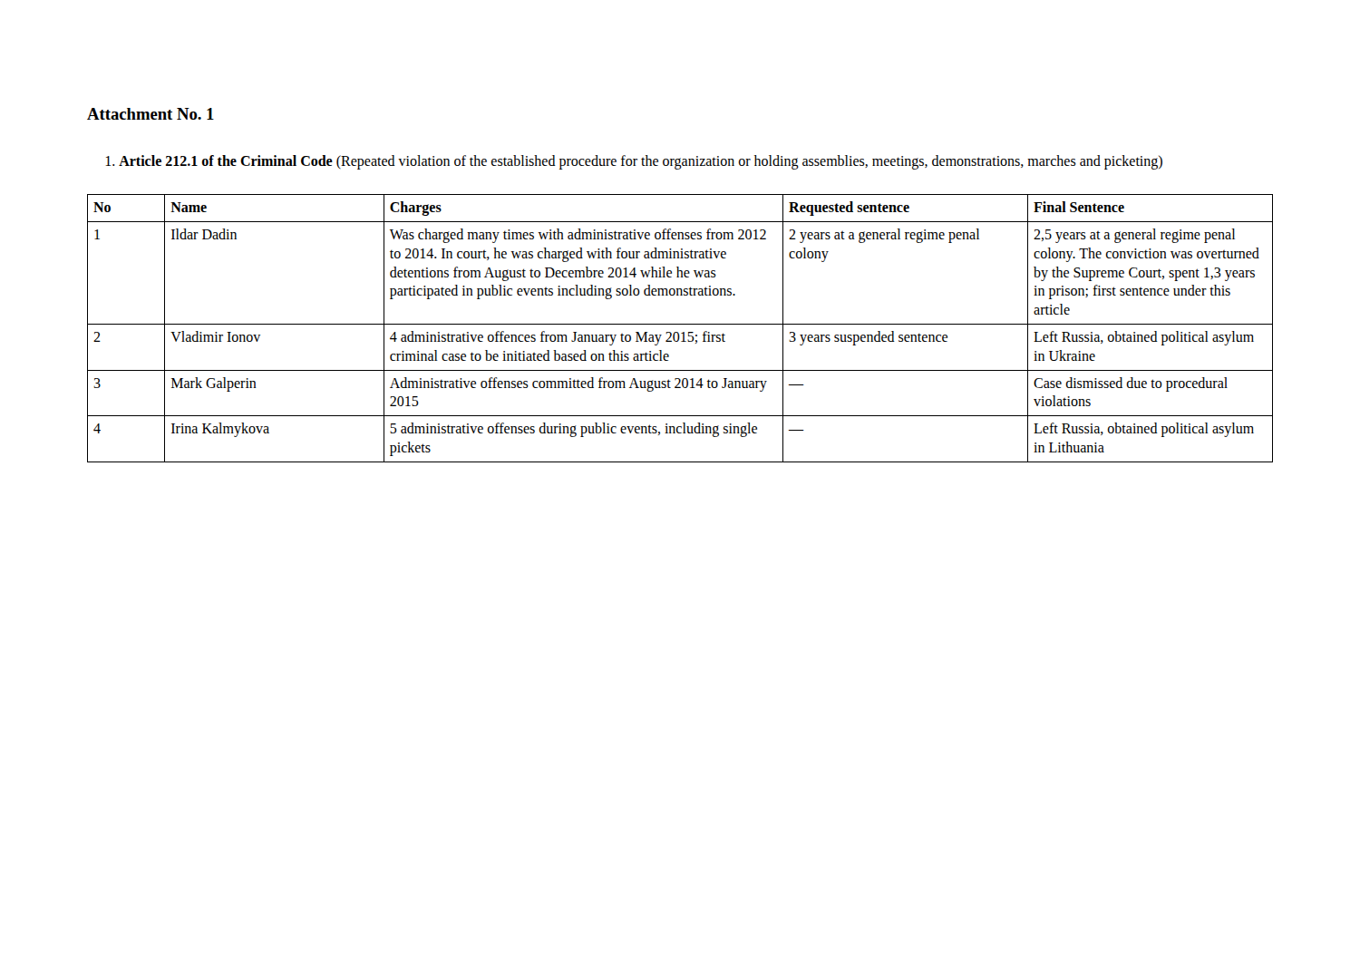Attachment No. 1
Article 212.1 of the Criminal Code (Repeated violation of the established procedure for the organization or holding assemblies, meetings, demonstrations, marches and picketing)
| No | Name | Charges | Requested sentence | Final Sentence |
| --- | --- | --- | --- | --- |
| 1 | Ildar Dadin | Was charged many times with administrative offenses from 2012 to 2014. In court, he was charged with four administrative detentions from August to Decembre 2014 while he was participated in public events including solo demonstrations. | 2 years at a general regime penal colony | 2,5 years at a general regime penal colony. The conviction was overturned by the Supreme Court, spent 1,3 years in prison; first sentence under this article |
| 2 | Vladimir Ionov | 4 administrative offences from January to May 2015; first criminal case to be initiated based on this article | 3 years suspended sentence | Left Russia, obtained political asylum in Ukraine |
| 3 | Mark Galperin | Administrative offenses committed from August 2014 to January 2015 | — | Case dismissed due to procedural violations |
| 4 | Irina Kalmykova | 5 administrative offenses during public events, including single pickets | — | Left Russia, obtained political asylum in Lithuania |